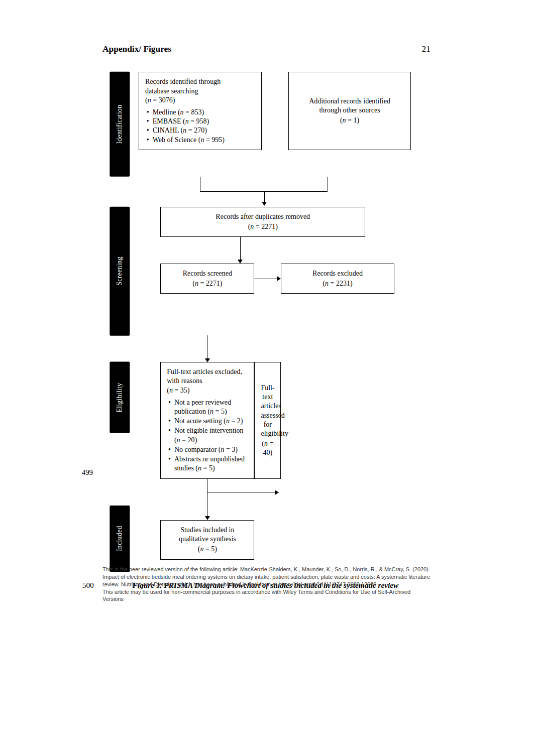Appendix/ Figures
21
Identification
Records identified through
database searching
(n = 3076)
Medline (n = 853)
EMBASE (n = 958)
CINAHL (n = 270)
Web of Science (n = 995)
Additional records identified
through other sources
(n = 1)
Screening
Records after duplicates removed
(n = 2271)
Records screened
(n = 2271)
Records excluded
(n = 2231)
Eligibility
Full-text articles assessed
for eligibility
(n = 40)
Full-text articles excluded, with reasons
(n = 35)
Not a peer reviewed publication (n = 5)
Not acute setting (n = 2)
Not eligible intervention (n = 20)
No comparator (n = 3)
Abstracts or unpublished studies (n = 5)
Included
Studies included in
qualitative synthesis
(n = 5)
499
500 Figure 1. PRISMA Diagram: Flowchart of studies included in the systematic review
This is the peer reviewed version of the following article: MacKenzie-Shalders, K., Maunder, K., So, D., Norris, R., & McCray, S. (2020).
Impact of electronic bedside meal ordering systems on dietary intake, patient satisfaction, plate waste and costs: A systematic literature
review. Nutrition and Dietetics, which has been published in final form at https://doi.org/10.1111/1747-0080.12600.
This article may be used for non-commercial purposes in accordance with Wiley Terms and Conditions for Use of Self-Archived Versions